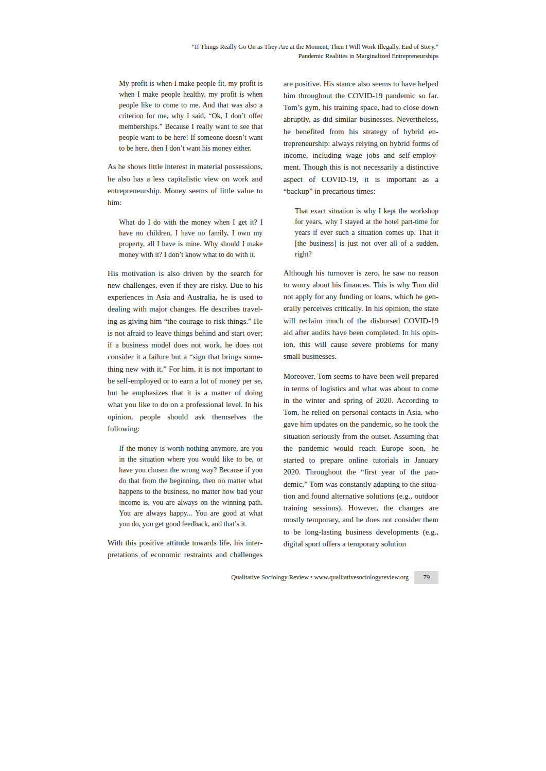“If Things Really Go On as They Are at the Moment, Then I Will Work Illegally. End of Story.” Pandemic Realities in Marginalized Entrepreneurships
My profit is when I make people fit, my profit is when I make people healthy, my profit is when people like to come to me. And that was also a criterion for me, why I said, “Ok, I don’t offer memberships.” Because I really want to see that people want to be here! If someone doesn’t want to be here, then I don’t want his money either.
As he shows little interest in material possessions, he also has a less capitalistic view on work and entrepreneurship. Money seems of little value to him:
What do I do with the money when I get it? I have no children, I have no family, I own my property, all I have is mine. Why should I make money with it? I don’t know what to do with it.
His motivation is also driven by the search for new challenges, even if they are risky. Due to his experiences in Asia and Australia, he is used to dealing with major changes. He describes traveling as giving him “the courage to risk things.” He is not afraid to leave things behind and start over; if a business model does not work, he does not consider it a failure but a “sign that brings something new with it.” For him, it is not important to be self-employed or to earn a lot of money per se, but he emphasizes that it is a matter of doing what you like to do on a professional level. In his opinion, people should ask themselves the following:
If the money is worth nothing anymore, are you in the situation where you would like to be, or have you chosen the wrong way? Because if you do that from the beginning, then no matter what happens to the business, no matter how bad your income is, you are always on the winning path. You are always happy... You are good at what you do, you get good feedback, and that’s it.
With this positive attitude towards life, his interpretations of economic restraints and challenges are positive. His stance also seems to have helped him throughout the COVID-19 pandemic so far. Tom’s gym, his training space, had to close down abruptly, as did similar businesses. Nevertheless, he benefited from his strategy of hybrid entrepreneurship: always relying on hybrid forms of income, including wage jobs and self-employment. Though this is not necessarily a distinctive aspect of COVID-19, it is important as a “backup” in precarious times:
That exact situation is why I kept the workshop for years, why I stayed at the hotel part-time for years if ever such a situation comes up. That it [the business] is just not over all of a sudden, right?
Although his turnover is zero, he saw no reason to worry about his finances. This is why Tom did not apply for any funding or loans, which he generally perceives critically. In his opinion, the state will reclaim much of the disbursed COVID-19 aid after audits have been completed. In his opinion, this will cause severe problems for many small businesses.
Moreover, Tom seems to have been well prepared in terms of logistics and what was about to come in the winter and spring of 2020. According to Tom, he relied on personal contacts in Asia, who gave him updates on the pandemic, so he took the situation seriously from the outset. Assuming that the pandemic would reach Europe soon, he started to prepare online tutorials in January 2020. Throughout the “first year of the pandemic,” Tom was constantly adapting to the situation and found alternative solutions (e.g., outdoor training sessions). However, the changes are mostly temporary, and he does not consider them to be long-lasting business developments (e.g., digital sport offers a temporary solution
Qualitative Sociology Review • www.qualitativesociologyreview.org 79